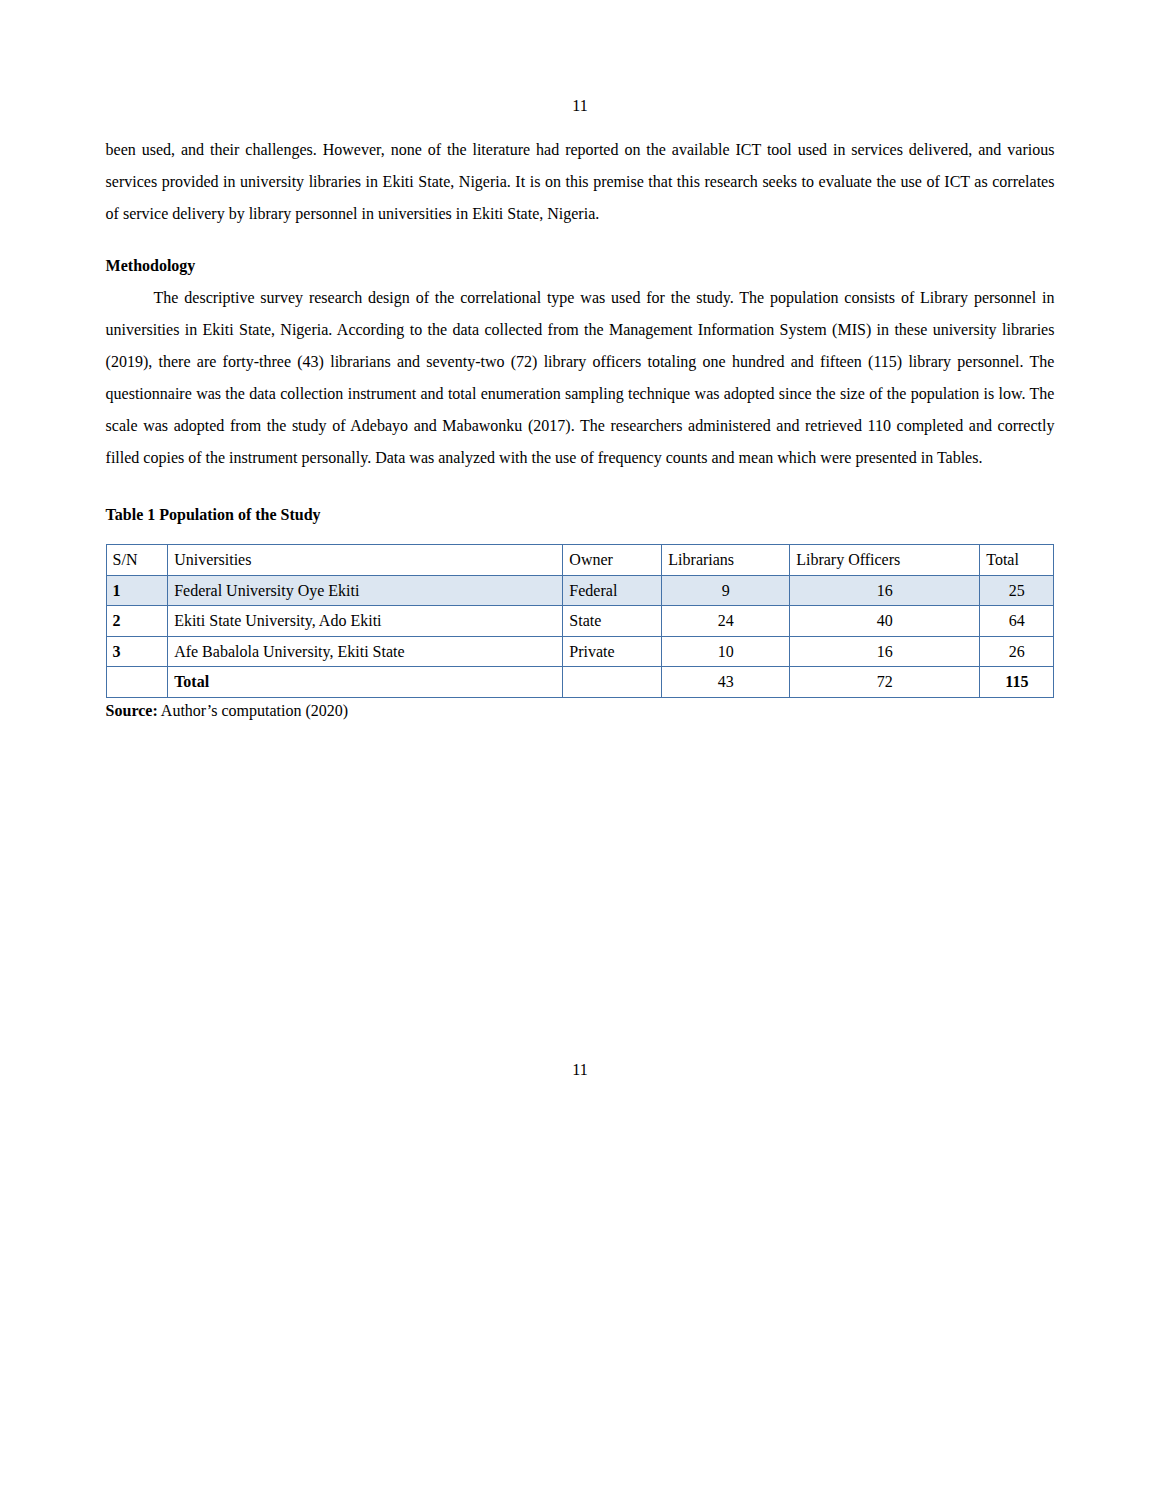11
been used, and their challenges. However, none of the literature had reported on the available ICT tool used in services delivered, and various services provided in university libraries in Ekiti State, Nigeria. It is on this premise that this research seeks to evaluate the use of ICT as correlates of service delivery by library personnel in universities in Ekiti State, Nigeria.
Methodology
The descriptive survey research design of the correlational type was used for the study. The population consists of Library personnel in universities in Ekiti State, Nigeria. According to the data collected from the Management Information System (MIS) in these university libraries (2019), there are forty-three (43) librarians and seventy-two (72) library officers totaling one hundred and fifteen (115) library personnel. The questionnaire was the data collection instrument and total enumeration sampling technique was adopted since the size of the population is low. The scale was adopted from the study of Adebayo and Mabawonku (2017). The researchers administered and retrieved 110 completed and correctly filled copies of the instrument personally. Data was analyzed with the use of frequency counts and mean which were presented in Tables.
Table 1 Population of the Study
| S/N | Universities | Owner | Librarians | Library Officers | Total |
| 1 | Federal University Oye Ekiti | Federal | 9 | 16 | 25 |
| 2 | Ekiti State University, Ado Ekiti | State | 24 | 40 | 64 |
| 3 | Afe Babalola University, Ekiti State | Private | 10 | 16 | 26 |
| | Total | | 43 | 72 | 115 |
Source: Author’s computation (2020)
11